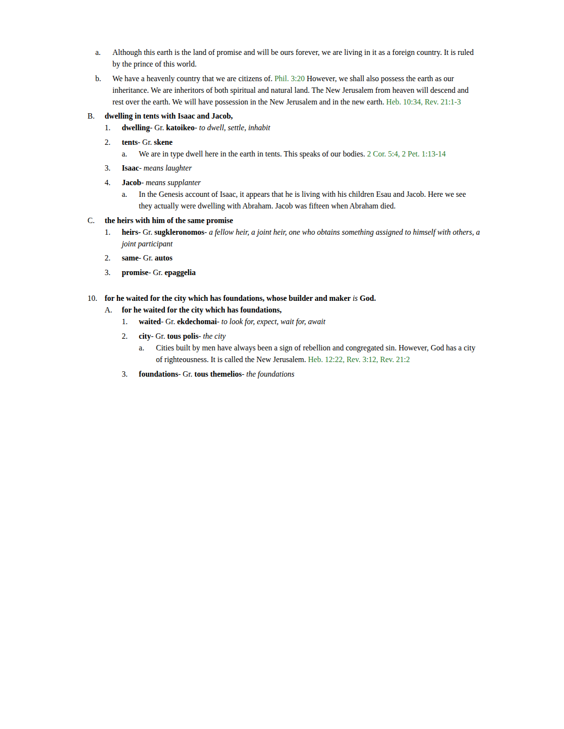a. Although this earth is the land of promise and will be ours forever, we are living in it as a foreign country. It is ruled by the prince of this world.
b. We have a heavenly country that we are citizens of. Phil. 3:20 However, we shall also possess the earth as our inheritance. We are inheritors of both spiritual and natural land. The New Jerusalem from heaven will descend and rest over the earth. We will have possession in the New Jerusalem and in the new earth. Heb. 10:34, Rev. 21:1-3
B. dwelling in tents with Isaac and Jacob,
1. dwelling- Gr. katoikeo- to dwell, settle, inhabit
2. tents- Gr. skene
a. We are in type dwell here in the earth in tents. This speaks of our bodies. 2 Cor. 5:4, 2 Pet. 1:13-14
3. Isaac- means laughter
4. Jacob- means supplanter
a. In the Genesis account of Isaac, it appears that he is living with his children Esau and Jacob. Here we see they actually were dwelling with Abraham. Jacob was fifteen when Abraham died.
C. the heirs with him of the same promise
1. heirs- Gr. sugkleronomos- a fellow heir, a joint heir, one who obtains something assigned to himself with others, a joint participant
2. same- Gr. autos
3. promise- Gr. epaggelia
10. for he waited for the city which has foundations, whose builder and maker is God.
A. for he waited for the city which has foundations,
1. waited- Gr. ekdechomai- to look for, expect, wait for, await
2. city- Gr. tous polis- the city
a. Cities built by men have always been a sign of rebellion and congregated sin. However, God has a city of righteousness. It is called the New Jerusalem. Heb. 12:22, Rev. 3:12, Rev. 21:2
3. foundations- Gr. tous themelios- the foundations